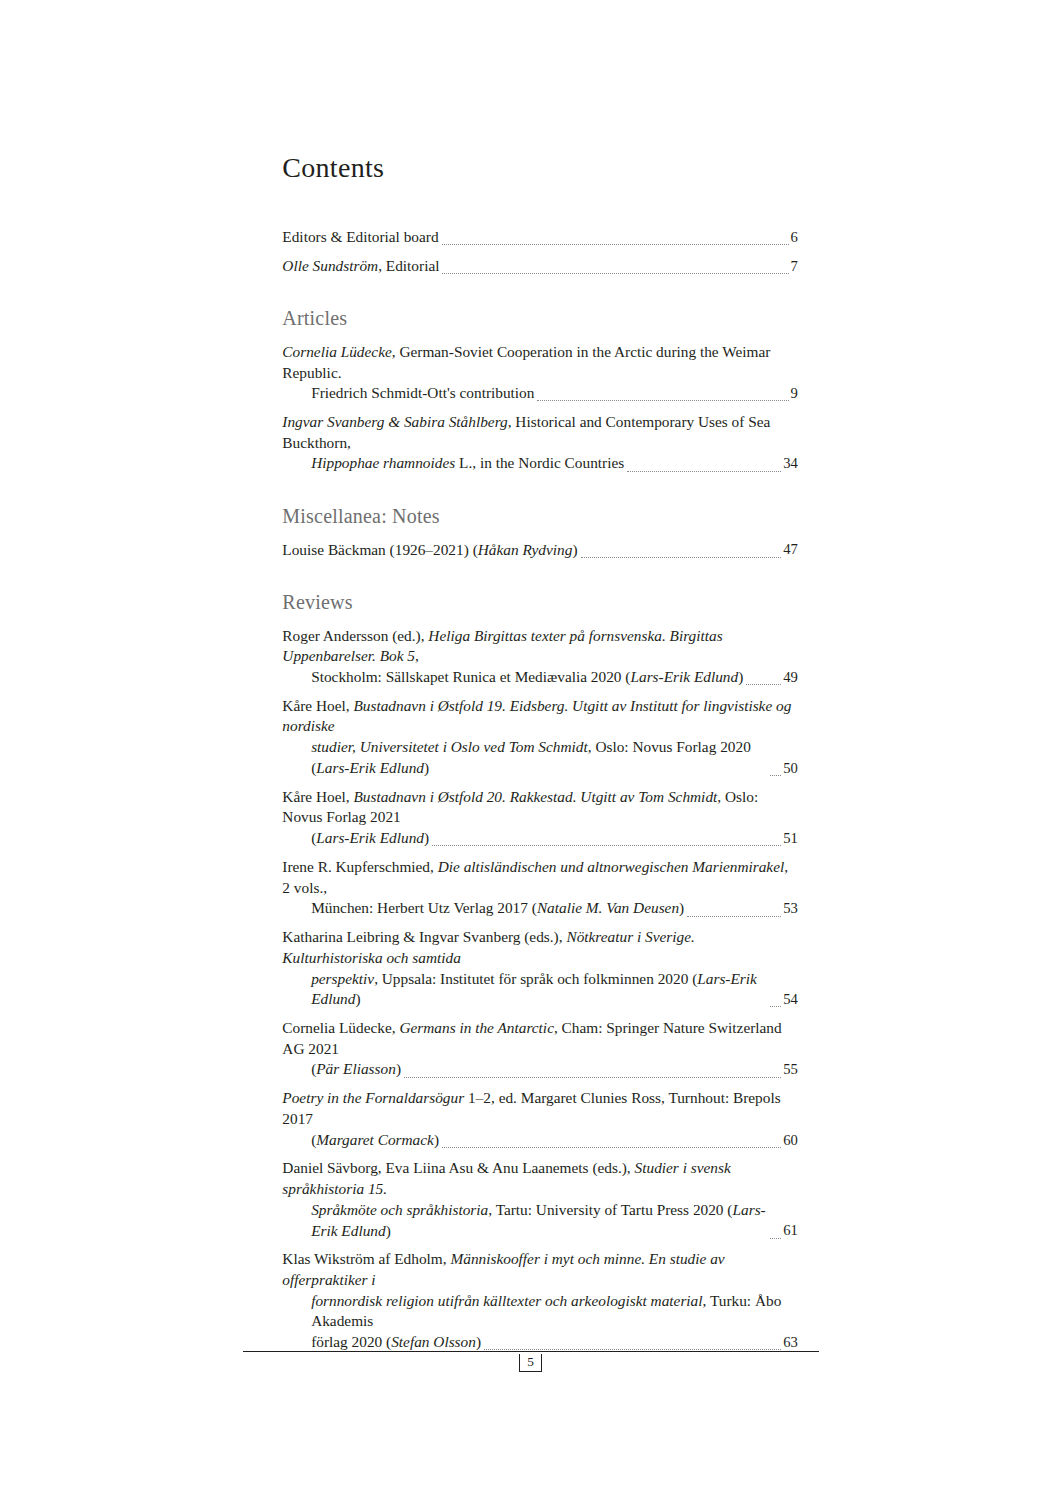Contents
Editors & Editorial board 6
Olle Sundström, Editorial 7
Articles
Cornelia Lüdecke, German-Soviet Cooperation in the Arctic during the Weimar Republic.
Friedrich Schmidt-Ott's contribution 9
Ingvar Svanberg & Sabira Ståhlberg, Historical and Contemporary Uses of Sea Buckthorn,
Hippophae rhamnoides L., in the Nordic Countries 34
Miscellanea: Notes
Louise Bäckman (1926–2021) (Håkan Rydving) 47
Reviews
Roger Andersson (ed.), Heliga Birgittas texter på fornsvenska. Birgittas Uppenbarelser. Bok 5,
Stockholm: Sällskapet Runica et Mediævalia 2020 (Lars-Erik Edlund) 49
Kåre Hoel, Bustadnavn i Østfold 19. Eidsberg. Utgitt av Institutt for lingvistiske og nordiske
studier, Universitetet i Oslo ved Tom Schmidt, Oslo: Novus Forlag 2020 (Lars-Erik Edlund) 50
Kåre Hoel, Bustadnavn i Østfold 20. Rakkestad. Utgitt av Tom Schmidt, Oslo: Novus Forlag 2021
(Lars-Erik Edlund) 51
Irene R. Kupferschmied, Die altisländischen und altnorwegischen Marienmirakel, 2 vols.,
München: Herbert Utz Verlag 2017 (Natalie M. Van Deusen) 53
Katharina Leibring & Ingvar Svanberg (eds.), Nötkreatur i Sverige. Kulturhistoriska och samtida
perspektiv, Uppsala: Institutet för språk och folkminnen 2020 (Lars-Erik Edlund) 54
Cornelia Lüdecke, Germans in the Antarctic, Cham: Springer Nature Switzerland AG 2021
(Pär Eliasson) 55
Poetry in the Fornaldarsögur 1–2, ed. Margaret Clunies Ross, Turnhout: Brepols 2017
(Margaret Cormack) 60
Daniel Sävborg, Eva Liina Asu & Anu Laanemets (eds.), Studier i svensk språkhistoria 15.
Språkmöte och språkhistoria, Tartu: University of Tartu Press 2020 (Lars-Erik Edlund) 61
Klas Wikström af Edholm, Människooffer i myt och minne. En studie av offerpraktiker i
fornnordisk religion utifrån källtexter och arkeologiskt material, Turku: Åbo Akademis
förlag 2020 (Stefan Olsson) 63
5